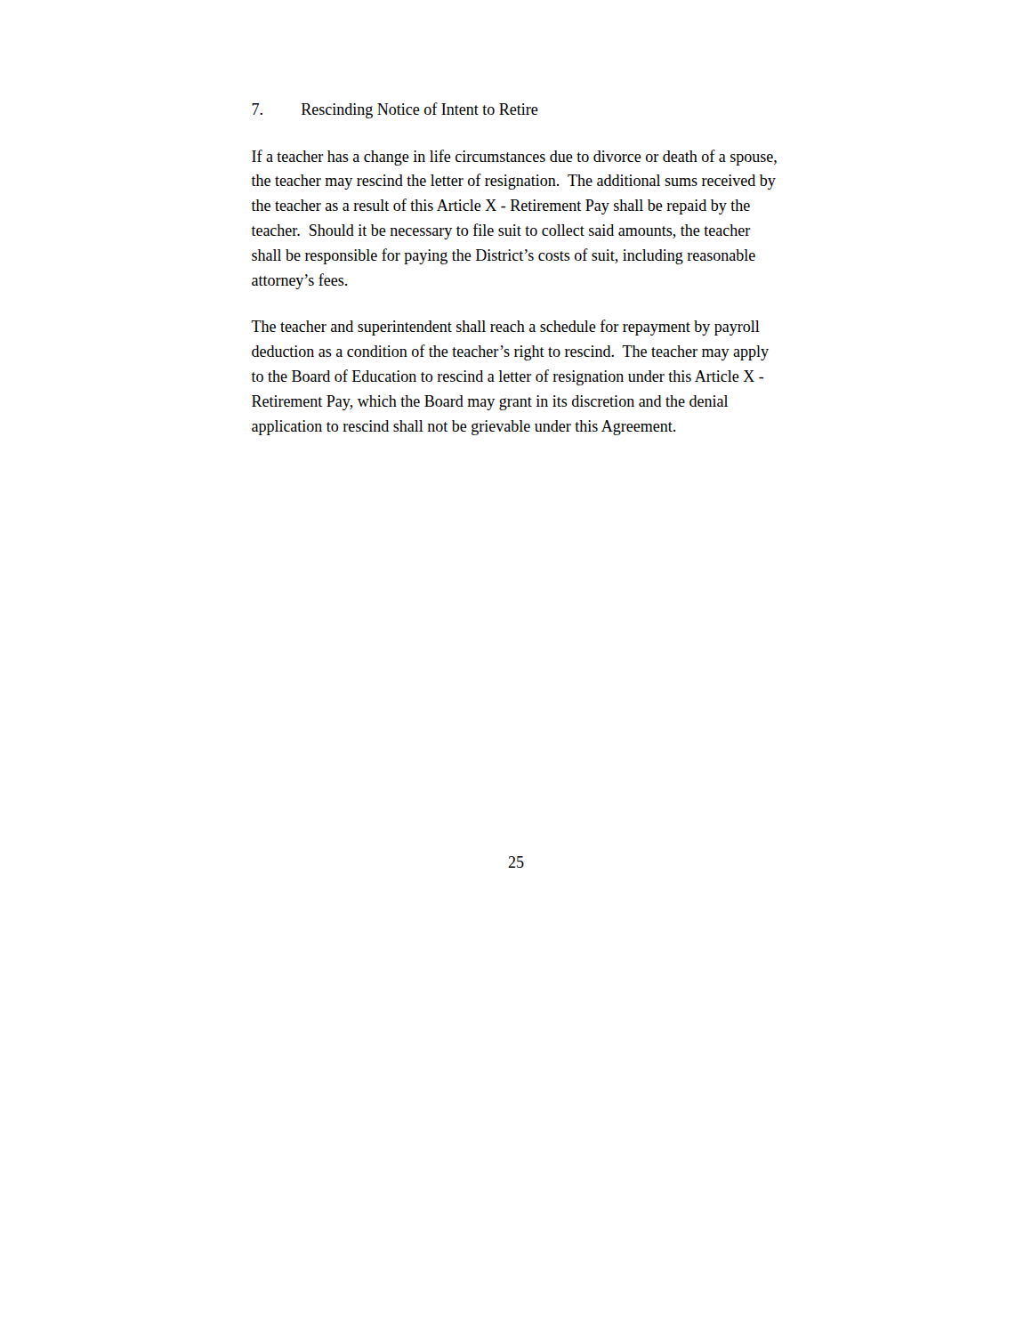7. Rescinding Notice of Intent to Retire
If a teacher has a change in life circumstances due to divorce or death of a spouse, the teacher may rescind the letter of resignation. The additional sums received by the teacher as a result of this Article X - Retirement Pay shall be repaid by the teacher. Should it be necessary to file suit to collect said amounts, the teacher shall be responsible for paying the District’s costs of suit, including reasonable attorney’s fees.
The teacher and superintendent shall reach a schedule for repayment by payroll deduction as a condition of the teacher’s right to rescind. The teacher may apply to the Board of Education to rescind a letter of resignation under this Article X - Retirement Pay, which the Board may grant in its discretion and the denial application to rescind shall not be grievable under this Agreement.
25